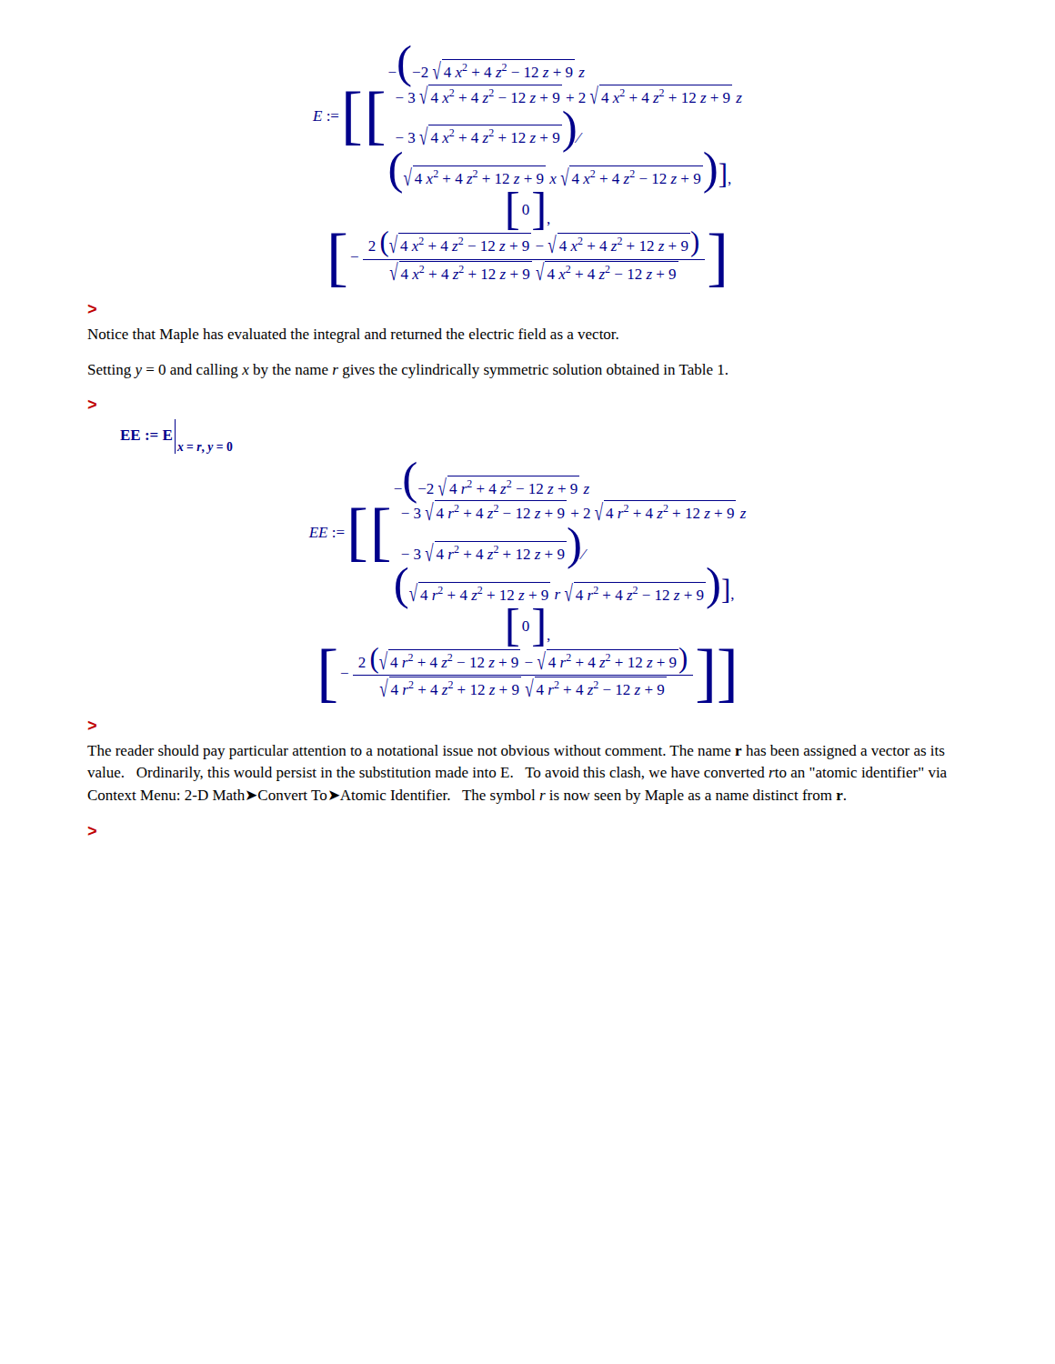| E := | [ | [ | − ( − 2 √ 4 x 2 + 4 z 2 − 12 z + 9 z − 3 √ 4 x 2 + 4 z 2 − 12 z + 9 + 2 √ 4 x 2 + 4 z 2 + 12 z + 9 z − 3 √ 4 x 2 + 4 z 2 + 12 z + 9 ) ⁄ ( √ 4 x 2 + 4 z 2 + 12 z + 9 x √ 4 x 2 + 4 z 2 − 12 z + 9 ) ] , |
| [ | 0 | ] , |
| [ | − 2 ( √ 4 x 2 + 4 z 2 − 12 z + 9 − √ 4 x 2 + 4 z 2 + 12 z + 9 ) √ 4 x 2 + 4 z 2 + 12 z + 9 √ 4 x 2 + 4 z 2 − 12 z + 9 | ] |
>
Notice that Maple has evaluated the integral and returned the electric field as a vector.
Setting y = 0 and calling x by the name r gives the cylindrically symmetric solution obtained in Table 1.
>
EE := E x = r, y = 0
| EE := | [ | [ | − ( − 2 √ 4 r 2 + 4 z 2 − 12 z + 9 z − 3 √ 4 r 2 + 4 z 2 − 12 z + 9 + 2 √ 4 r 2 + 4 z 2 + 12 z + 9 z − 3 √ 4 r 2 + 4 z 2 + 12 z + 9 ) ⁄ ( √ 4 r 2 + 4 z 2 + 12 z + 9 r √ 4 r 2 + 4 z 2 − 12 z + 9 ) ] , |
| [ | 0 | ] , |
| [ | − 2 ( √ 4 r 2 + 4 z 2 − 12 z + 9 − √ 4 r 2 + 4 z 2 + 12 z + 9 ) √ 4 r 2 + 4 z 2 + 12 z + 9 √ 4 r 2 + 4 z 2 − 12 z + 9 | ] ] |
>
The reader should pay particular attention to a notational issue not obvious without comment. The name r has been assigned a vector as its value. Ordinarily, this would persist in the substitution made into E. To avoid this clash, we have converted rto an "atomic identifier" via Context Menu: 2-D Math➤Convert To➤Atomic Identifier. The symbol r is now seen by Maple as a name distinct from r.
>